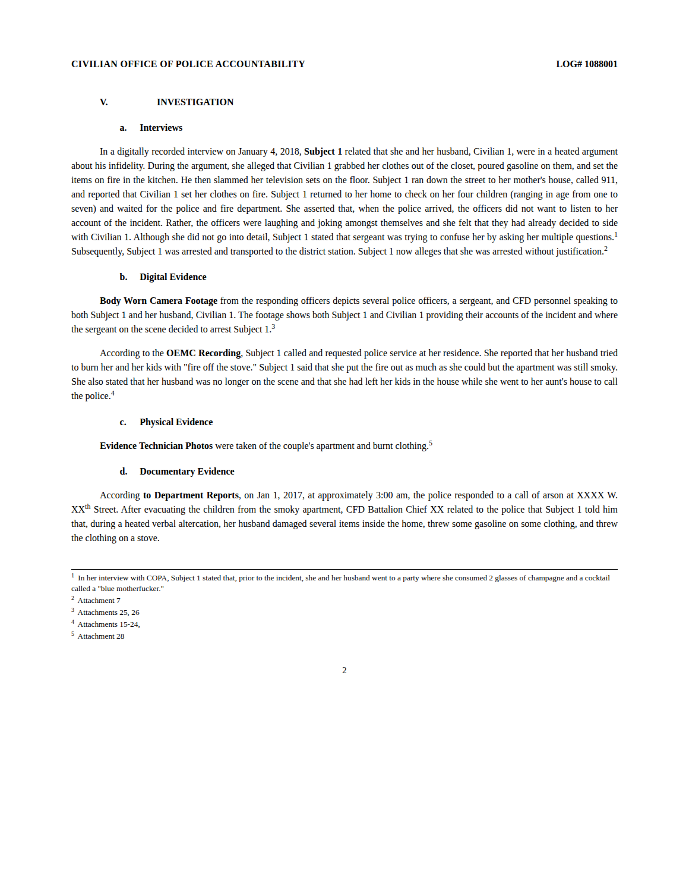Civilian Office of Police Accountability LOG# 1088001
V. INVESTIGATION
a. Interviews
In a digitally recorded interview on January 4, 2018, Subject 1 related that she and her husband, Civilian 1, were in a heated argument about his infidelity. During the argument, she alleged that Civilian 1 grabbed her clothes out of the closet, poured gasoline on them, and set the items on fire in the kitchen. He then slammed her television sets on the floor. Subject 1 ran down the street to her mother's house, called 911, and reported that Civilian 1 set her clothes on fire. Subject 1 returned to her home to check on her four children (ranging in age from one to seven) and waited for the police and fire department. She asserted that, when the police arrived, the officers did not want to listen to her account of the incident. Rather, the officers were laughing and joking amongst themselves and she felt that they had already decided to side with Civilian 1. Although she did not go into detail, Subject 1 stated that sergeant was trying to confuse her by asking her multiple questions.1 Subsequently, Subject 1 was arrested and transported to the district station. Subject 1 now alleges that she was arrested without justification.2
b. Digital Evidence
Body Worn Camera Footage from the responding officers depicts several police officers, a sergeant, and CFD personnel speaking to both Subject 1 and her husband, Civilian 1. The footage shows both Subject 1 and Civilian 1 providing their accounts of the incident and where the sergeant on the scene decided to arrest Subject 1.3
According to the OEMC Recording, Subject 1 called and requested police service at her residence. She reported that her husband tried to burn her and her kids with "fire off the stove." Subject 1 said that she put the fire out as much as she could but the apartment was still smoky. She also stated that her husband was no longer on the scene and that she had left her kids in the house while she went to her aunt's house to call the police.4
c. Physical Evidence
Evidence Technician Photos were taken of the couple's apartment and burnt clothing.5
d. Documentary Evidence
According to Department Reports, on Jan 1, 2017, at approximately 3:00 am, the police responded to a call of arson at XXXX W. XXth Street. After evacuating the children from the smoky apartment, CFD Battalion Chief XX related to the police that Subject 1 told him that, during a heated verbal altercation, her husband damaged several items inside the home, threw some gasoline on some clothing, and threw the clothing on a stove.
1 In her interview with COPA, Subject 1 stated that, prior to the incident, she and her husband went to a party where she consumed 2 glasses of champagne and a cocktail called a "blue motherfucker."
2 Attachment 7
3 Attachments 25, 26
4 Attachments 15-24,
5 Attachment 28
2